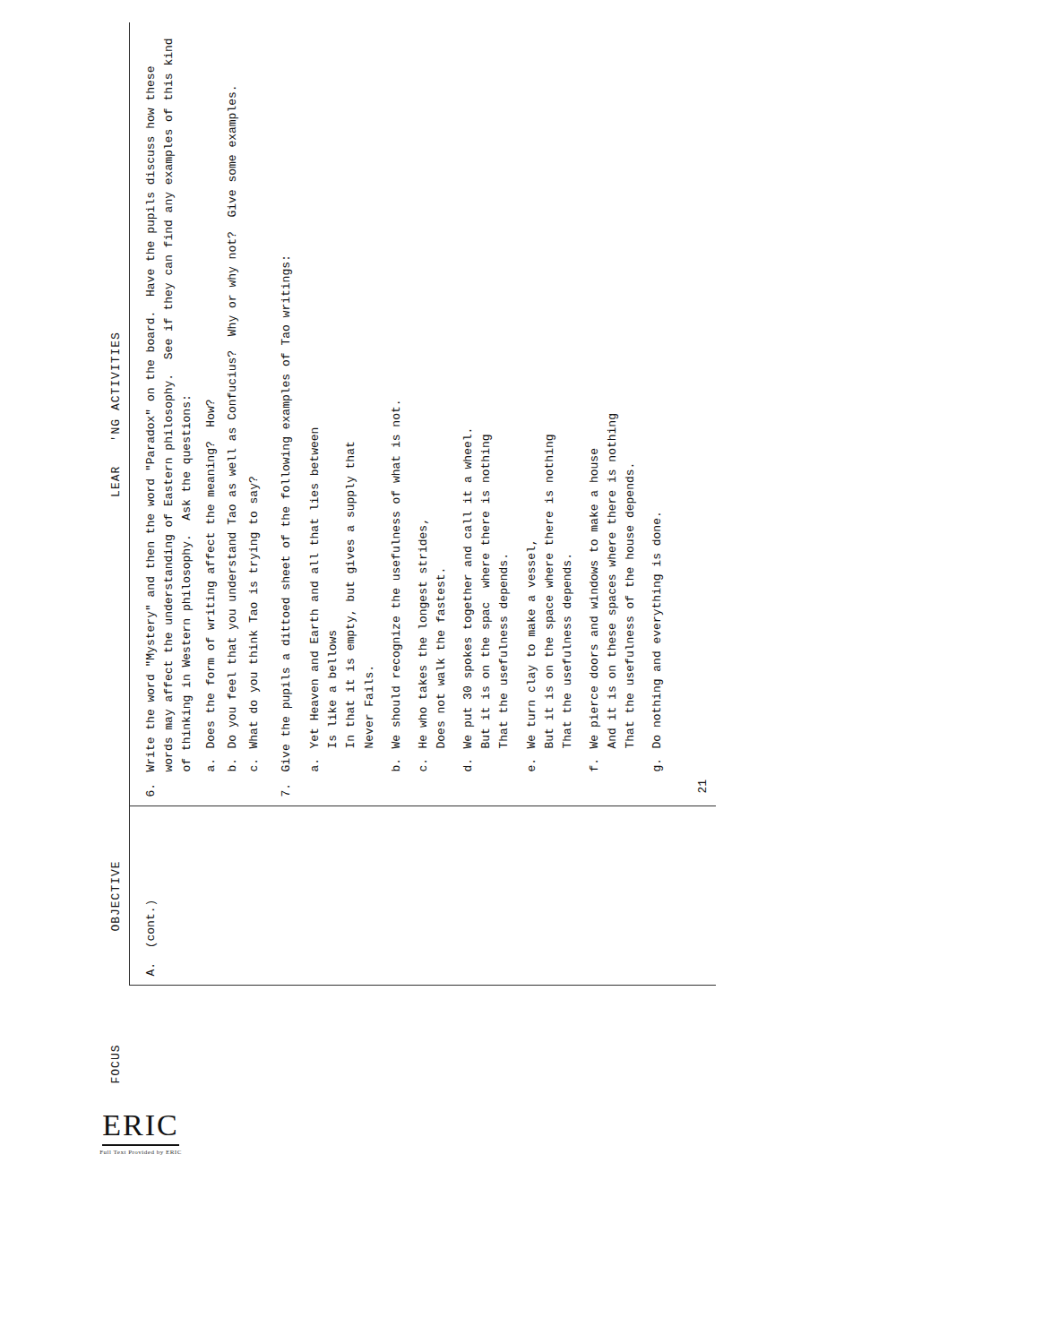| FOCUS | OBJECTIVE | LEAR 'NG ACTIVITIES |
| | A. (cont.) | 6. Write the word "Mystery" and then the word "Paradox" on the board. Have the pupils discuss how these words may affect the understanding of Eastern philosophy. See if they can find any examples of this kind of thinking in Western philosophy. Ask the questions: a. Does the form of writing affect the meaning? How? b. Do you feel that you understand Tao as well as Confucius? Why or why not? Give some examples. c. What do you think Tao is trying to say? 7. Give the pupils a dittoed sheet of the following examples of Tao writings: a. Yet Heaven and Earth and all that lies between Is like a bellows In that it is empty, but gives a supply that Never Fails. b. We should recognize the usefulness of what is not. c. He who takes the longest strides, Does not walk the fastest. d. We put 30 spokes together and call it a wheel. But it is on the spac where there is nothing That the usefulness depends. e. We turn clay to make a vessel, But it is on the space where there is nothing That the usefulness depends. f. We pierce doors and windows to make a house And it is on these spaces where there is nothing That the usefulness of the house depends. g. Do nothing and everything is done. 21 |
ERIC
Full Text Provided by ERIC